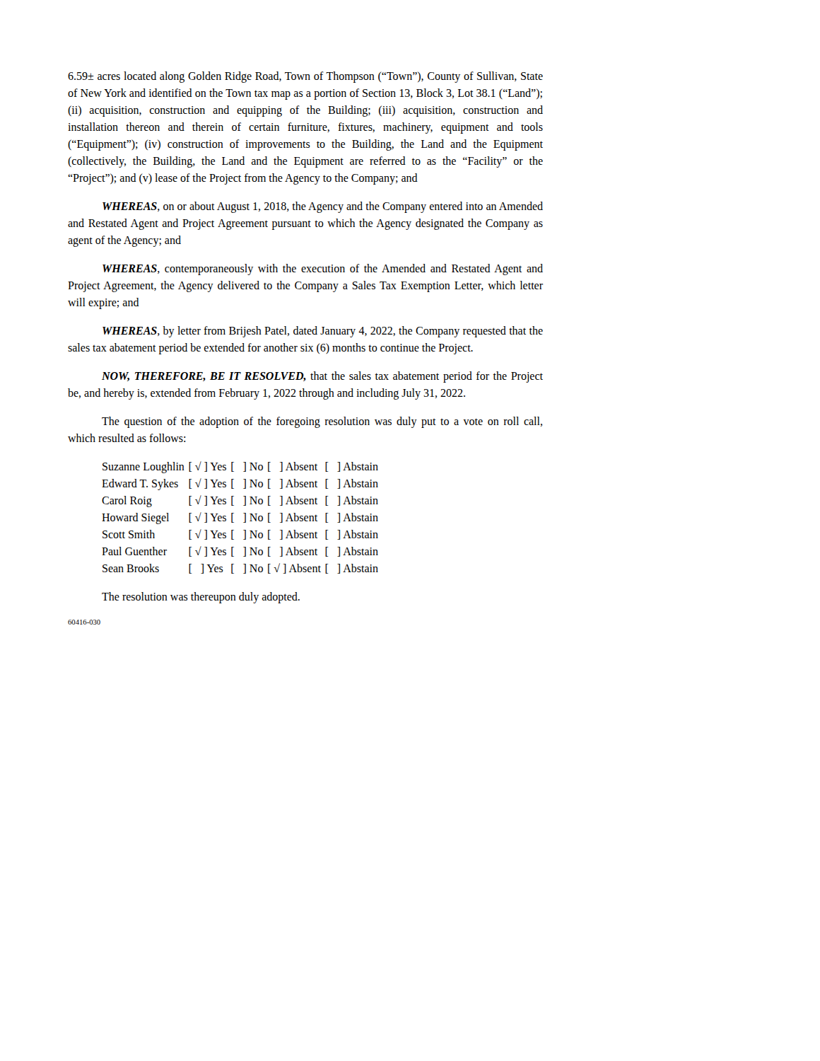6.59± acres located along Golden Ridge Road, Town of Thompson (“Town”), County of Sullivan, State of New York and identified on the Town tax map as a portion of Section 13, Block 3, Lot 38.1 (“Land”); (ii) acquisition, construction and equipping of the Building; (iii) acquisition, construction and installation thereon and therein of certain furniture, fixtures, machinery, equipment and tools (“Equipment”); (iv) construction of improvements to the Building, the Land and the Equipment (collectively, the Building, the Land and the Equipment are referred to as the “Facility” or the “Project”); and (v) lease of the Project from the Agency to the Company; and
WHEREAS, on or about August 1, 2018, the Agency and the Company entered into an Amended and Restated Agent and Project Agreement pursuant to which the Agency designated the Company as agent of the Agency; and
WHEREAS, contemporaneously with the execution of the Amended and Restated Agent and Project Agreement, the Agency delivered to the Company a Sales Tax Exemption Letter, which letter will expire; and
WHEREAS, by letter from Brijesh Patel, dated January 4, 2022, the Company requested that the sales tax abatement period be extended for another six (6) months to continue the Project.
NOW, THEREFORE, BE IT RESOLVED, that the sales tax abatement period for the Project be, and hereby is, extended from February 1, 2022 through and including July 31, 2022.
The question of the adoption of the foregoing resolution was duly put to a vote on roll call, which resulted as follows:
| Suzanne Loughlin | [ √ ] Yes | [ ] No | [ ] Absent | [ ] Abstain |
| Edward T. Sykes | [ √ ] Yes | [ ] No | [ ] Absent | [ ] Abstain |
| Carol Roig | [ √ ] Yes | [ ] No | [ ] Absent | [ ] Abstain |
| Howard Siegel | [ √ ] Yes | [ ] No | [ ] Absent | [ ] Abstain |
| Scott Smith | [ √ ] Yes | [ ] No | [ ] Absent | [ ] Abstain |
| Paul Guenther | [ √ ] Yes | [ ] No | [ ] Absent | [ ] Abstain |
| Sean Brooks | [ ] Yes | [ ] No | [ √ ] Absent | [ ] Abstain |
The resolution was thereupon duly adopted.
60416-030